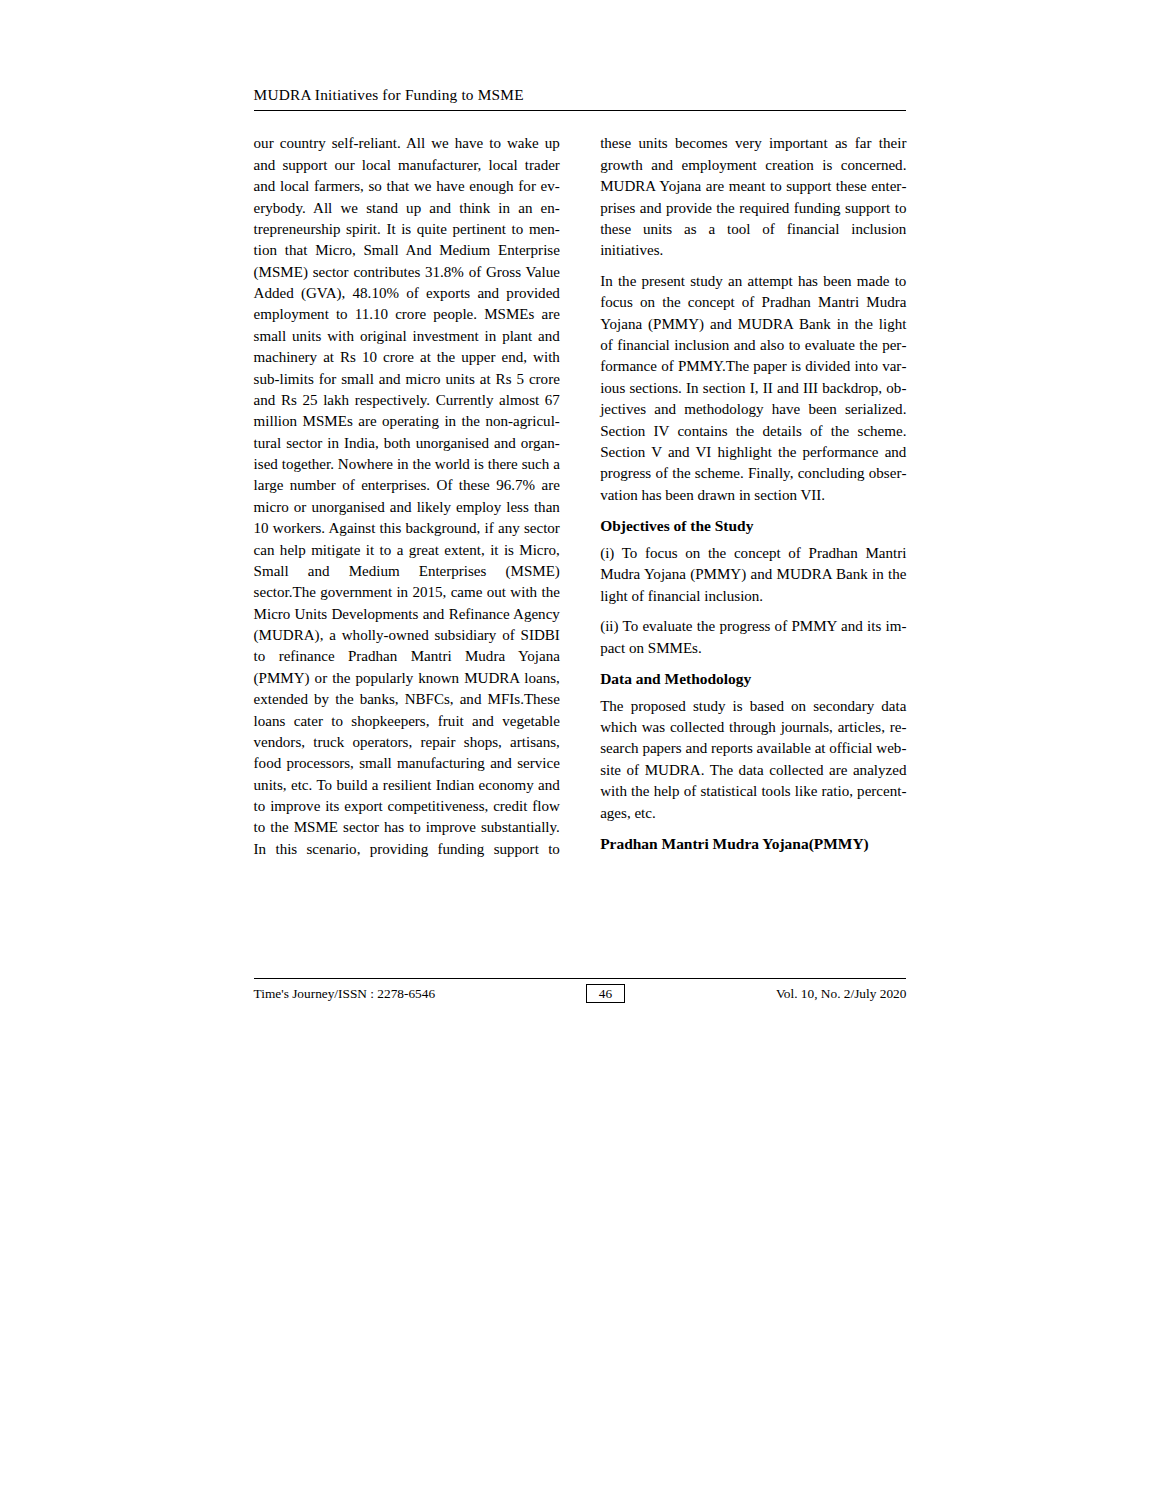MUDRA Initiatives for Funding to MSME
our country self-reliant. All we have to wake up and support our local manufacturer, local trader and local farmers, so that we have enough for everybody. All we stand up and think in an entrepreneurship spirit. It is quite pertinent to mention that Micro, Small And Medium Enterprise (MSME) sector contributes 31.8% of Gross Value Added (GVA), 48.10% of exports and provided employment to 11.10 crore people. MSMEs are small units with original investment in plant and machinery at Rs 10 crore at the upper end, with sub-limits for small and micro units at Rs 5 crore and Rs 25 lakh respectively. Currently almost 67 million MSMEs are operating in the non-agricultural sector in India, both unorganised and organised together. Nowhere in the world is there such a large number of enterprises. Of these 96.7% are micro or unorganised and likely employ less than 10 workers. Against this background, if any sector can help mitigate it to a great extent, it is Micro, Small and Medium Enterprises (MSME) sector.The government in 2015, came out with the Micro Units Developments and Refinance Agency (MUDRA), a wholly-owned subsidiary of SIDBI to refinance Pradhan Mantri Mudra Yojana (PMMY) or the popularly known MUDRA loans, extended by the banks, NBFCs, and MFIs.These loans cater to shopkeepers, fruit and vegetable vendors, truck operators, repair shops, artisans, food processors, small manufacturing and service units, etc. To build a resilient Indian economy and to improve its export competitiveness, credit flow to the MSME sector has to improve substantially. In this scenario, providing funding support to these units becomes very important as far their growth and employment creation is concerned. MUDRA Yojana are meant to support these enterprises and provide the required funding support to these units as a tool of financial inclusion initiatives.
In the present study an attempt has been made to focus on the concept of Pradhan Mantri Mudra Yojana (PMMY) and MUDRA Bank in the light of financial inclusion and also to evaluate the performance of PMMY.The paper is divided into various sections. In section I, II and III backdrop, objectives and methodology have been serialized. Section IV contains the details of the scheme. Section V and VI highlight the performance and progress of the scheme. Finally, concluding observation has been drawn in section VII.
Objectives of the Study
(i) To focus on the concept of Pradhan Mantri Mudra Yojana (PMMY) and MUDRA Bank in the light of financial inclusion.
(ii) To evaluate the progress of PMMY and its impact on SMMEs.
Data and Methodology
The proposed study is based on secondary data which was collected through journals, articles, research papers and reports available at official website of MUDRA. The data collected are analyzed with the help of statistical tools like ratio, percentages, etc.
Pradhan Mantri Mudra Yojana(PMMY)
Time's Journey/ISSN : 2278-6546
46
Vol. 10, No. 2/July 2020